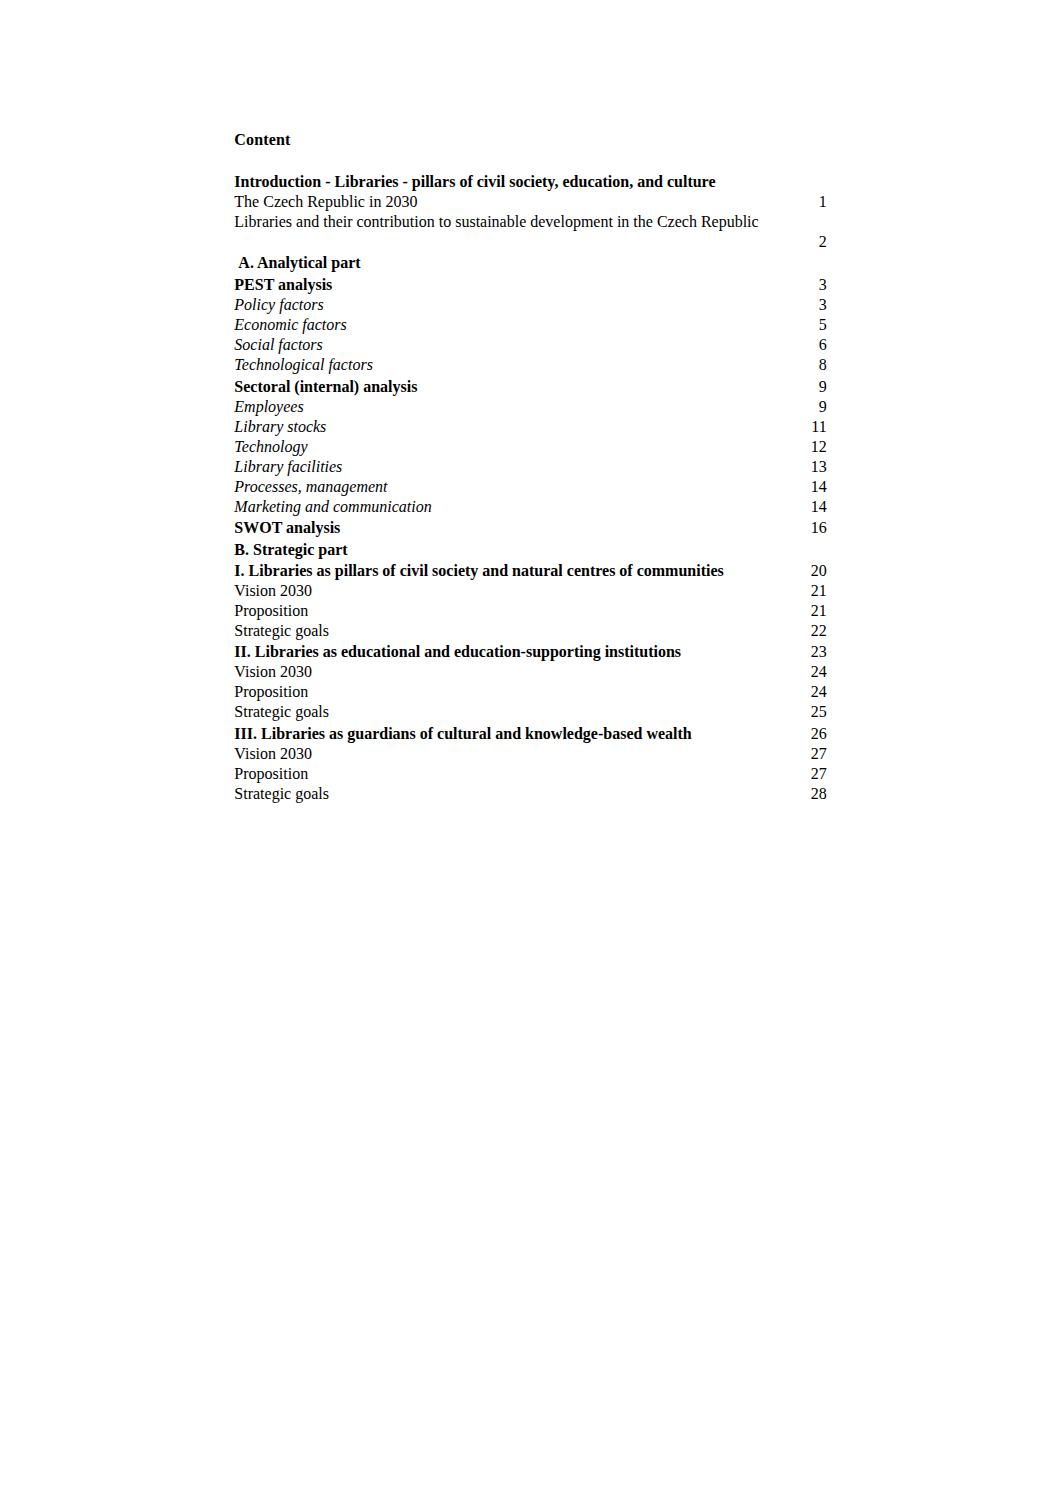Content
| Introduction - Libraries - pillars of civil society, education, and culture | |
| The Czech Republic in 2030 | 1 |
| Libraries and their contribution to sustainable development in the Czech Republic | |
| | 2 |
| A. Analytical part | |
| PEST analysis | 3 |
| Policy factors | 3 |
| Economic factors | 5 |
| Social factors | 6 |
| Technological factors | 8 |
| Sectoral (internal) analysis | 9 |
| Employees | 9 |
| Library stocks | 11 |
| Technology | 12 |
| Library facilities | 13 |
| Processes, management | 14 |
| Marketing and communication | 14 |
| SWOT analysis | 16 |
| B. Strategic part | |
| I. Libraries as pillars of civil society and natural centres of communities | 20 |
| Vision 2030 | 21 |
| Proposition | 21 |
| Strategic goals | 22 |
| II. Libraries as educational and education-supporting institutions | 23 |
| Vision 2030 | 24 |
| Proposition | 24 |
| Strategic goals | 25 |
| III. Libraries as guardians of cultural and knowledge-based wealth | 26 |
| Vision 2030 | 27 |
| Proposition | 27 |
| Strategic goals | 28 |